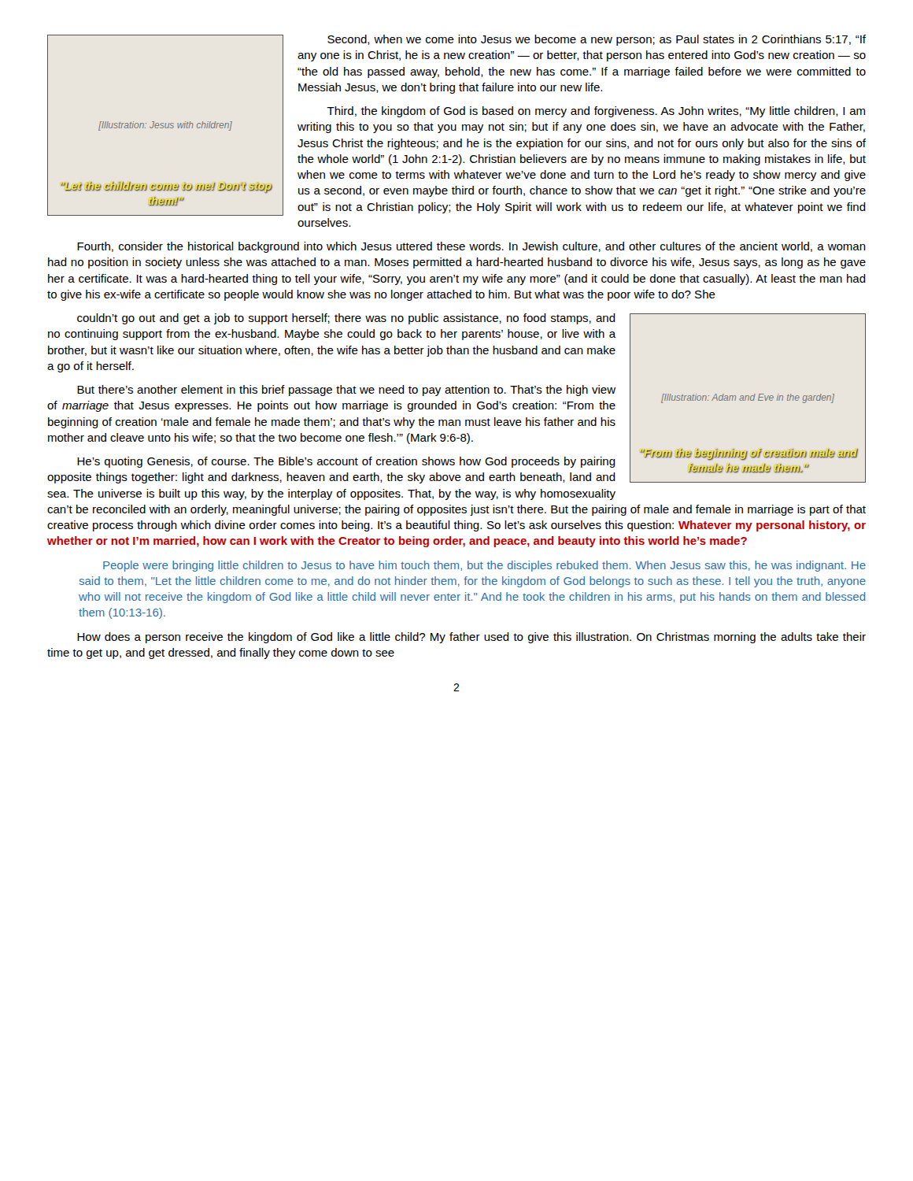[Illustration: Jesus with children]
"Let the children come to me! Don't stop them!"
Second, when we come into Jesus we become a new person; as Paul states in 2 Corinthians 5:17, “If any one is in Christ, he is a new creation” — or better, that person has entered into God’s new creation — so “the old has passed away, behold, the new has come.” If a marriage failed before we were committed to Messiah Jesus, we don’t bring that failure into our new life.
Third, the kingdom of God is based on mercy and forgiveness. As John writes, “My little children, I am writing this to you so that you may not sin; but if any one does sin, we have an advocate with the Father, Jesus Christ the righteous; and he is the expiation for our sins, and not for ours only but also for the sins of the whole world” (1 John 2:1-2). Christian believers are by no means immune to making mistakes in life, but when we come to terms with whatever we’ve done and turn to the Lord he’s ready to show mercy and give us a second, or even maybe third or fourth, chance to show that we can “get it right.” “One strike and you’re out” is not a Christian policy; the Holy Spirit will work with us to redeem our life, at whatever point we find ourselves.
Fourth, consider the historical background into which Jesus uttered these words. In Jewish culture, and other cultures of the ancient world, a woman had no position in society unless she was attached to a man. Moses permitted a hard-hearted husband to divorce his wife, Jesus says, as long as he gave her a certificate. It was a hard-hearted thing to tell your wife, “Sorry, you aren’t my wife any more” (and it could be done that casually). At least the man had to give his ex-wife a certificate so people would know she was no longer attached to him. But what was the poor wife to do? She
[Illustration: Adam and Eve in the garden]
"From the beginning of creation male and female he made them."
couldn’t go out and get a job to support herself; there was no public assistance, no food stamps, and no continuing support from the ex-husband. Maybe she could go back to her parents’ house, or live with a brother, but it wasn’t like our situation where, often, the wife has a better job than the husband and can make a go of it herself.
But there’s another element in this brief passage that we need to pay attention to. That’s the high view of marriage that Jesus expresses. He points out how marriage is grounded in God’s creation: “From the beginning of creation ‘male and female he made them’; and that’s why the man must leave his father and his mother and cleave unto his wife; so that the two become one flesh.’” (Mark 9:6-8).
He’s quoting Genesis, of course. The Bible’s account of creation shows how God proceeds by pairing opposite things together: light and darkness, heaven and earth, the sky above and earth beneath, land and sea. The universe is built up this way, by the interplay of opposites. That, by the way, is why homosexuality can’t be reconciled with an orderly, meaningful universe; the pairing of opposites just isn’t there. But the pairing of male and female in marriage is part of that creative process through which divine order comes into being. It’s a beautiful thing. So let’s ask ourselves this question: Whatever my personal history, or whether or not I’m married, how can I work with the Creator to being order, and peace, and beauty into this world he’s made?
People were bringing little children to Jesus to have him touch them, but the disciples rebuked them. When Jesus saw this, he was indignant. He said to them, "Let the little children come to me, and do not hinder them, for the kingdom of God belongs to such as these. I tell you the truth, anyone who will not receive the kingdom of God like a little child will never enter it." And he took the children in his arms, put his hands on them and blessed them (10:13-16).
How does a person receive the kingdom of God like a little child? My father used to give this illustration. On Christmas morning the adults take their time to get up, and get dressed, and finally they come down to see
2